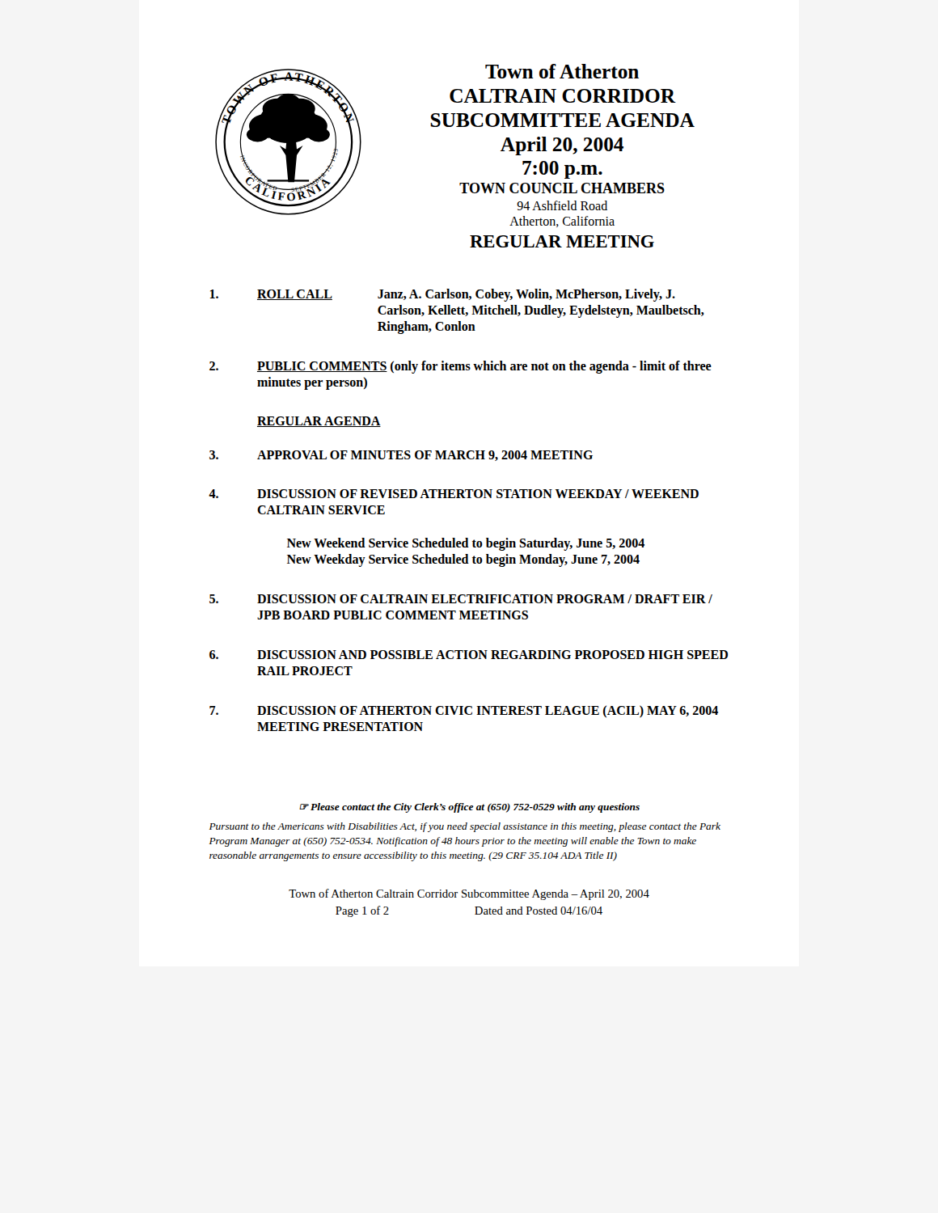TOWN OF ATHERTON CALIFORNIA INCORPORATED SEPTEMBER 12, 1923
Town of Atherton
CALTRAIN CORRIDOR
SUBCOMMITTEE AGENDA
April 20, 2004
7:00 p.m.
TOWN COUNCIL CHAMBERS
94 Ashfield Road
Atherton, California
REGULAR MEETING
1.
ROLL CALL Janz, A. Carlson, Cobey, Wolin, McPherson, Lively, J. Carlson, Kellett, Mitchell, Dudley, Eydelsteyn, Maulbetsch, Ringham, Conlon
2.
PUBLIC COMMENTS (only for items which are not on the agenda - limit of three minutes per person)
REGULAR AGENDA
3.
APPROVAL OF MINUTES OF MARCH 9, 2004 MEETING
4.
DISCUSSION OF REVISED ATHERTON STATION WEEKDAY / WEEKEND CALTRAIN SERVICE
New Weekend Service Scheduled to begin Saturday, June 5, 2004
New Weekday Service Scheduled to begin Monday, June 7, 2004
5.
DISCUSSION OF CALTRAIN ELECTRIFICATION PROGRAM / DRAFT EIR / JPB BOARD PUBLIC COMMENT MEETINGS
6.
DISCUSSION AND POSSIBLE ACTION REGARDING PROPOSED HIGH SPEED RAIL PROJECT
7.
DISCUSSION OF ATHERTON CIVIC INTEREST LEAGUE (ACIL) MAY 6, 2004 MEETING PRESENTATION
☞ Please contact the City Clerk’s office at (650) 752-0529 with any questions
Pursuant to the Americans with Disabilities Act, if you need special assistance in this meeting, please contact the Park Program Manager at (650) 752-0534. Notification of 48 hours prior to the meeting will enable the Town to make reasonable arrangements to ensure accessibility to this meeting. (29 CRF 35.104 ADA Title II)
Town of Atherton Caltrain Corridor Subcommittee Agenda – April 20, 2004 Page 1 of 2 Dated and Posted 04/16/04